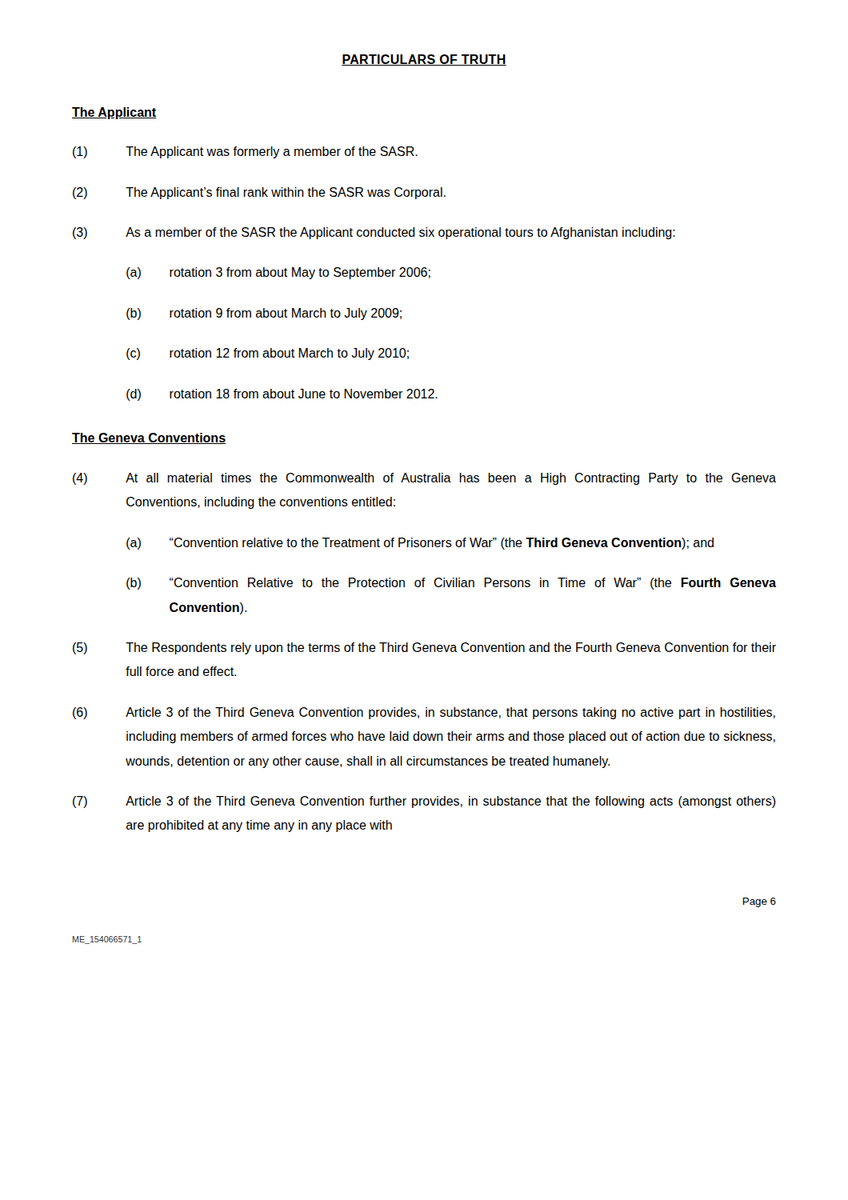PARTICULARS OF TRUTH
The Applicant
(1)
The Applicant was formerly a member of the SASR.
(2)
The Applicant’s final rank within the SASR was Corporal.
(3)
As a member of the SASR the Applicant conducted six operational tours to Afghanistan including:
(a)
rotation 3 from about May to September 2006;
(b)
rotation 9 from about March to July 2009;
(c)
rotation 12 from about March to July 2010;
(d)
rotation 18 from about June to November 2012.
The Geneva Conventions
(4)
At all material times the Commonwealth of Australia has been a High Contracting Party to the Geneva Conventions, including the conventions entitled:
(a)
“Convention relative to the Treatment of Prisoners of War” (the Third Geneva Convention); and
(b)
“Convention Relative to the Protection of Civilian Persons in Time of War” (the Fourth Geneva Convention).
(5)
The Respondents rely upon the terms of the Third Geneva Convention and the Fourth Geneva Convention for their full force and effect.
(6)
Article 3 of the Third Geneva Convention provides, in substance, that persons taking no active part in hostilities, including members of armed forces who have laid down their arms and those placed out of action due to sickness, wounds, detention or any other cause, shall in all circumstances be treated humanely.
(7)
Article 3 of the Third Geneva Convention further provides, in substance that the following acts (amongst others) are prohibited at any time any in any place with
Page 6
ME_154066571_1